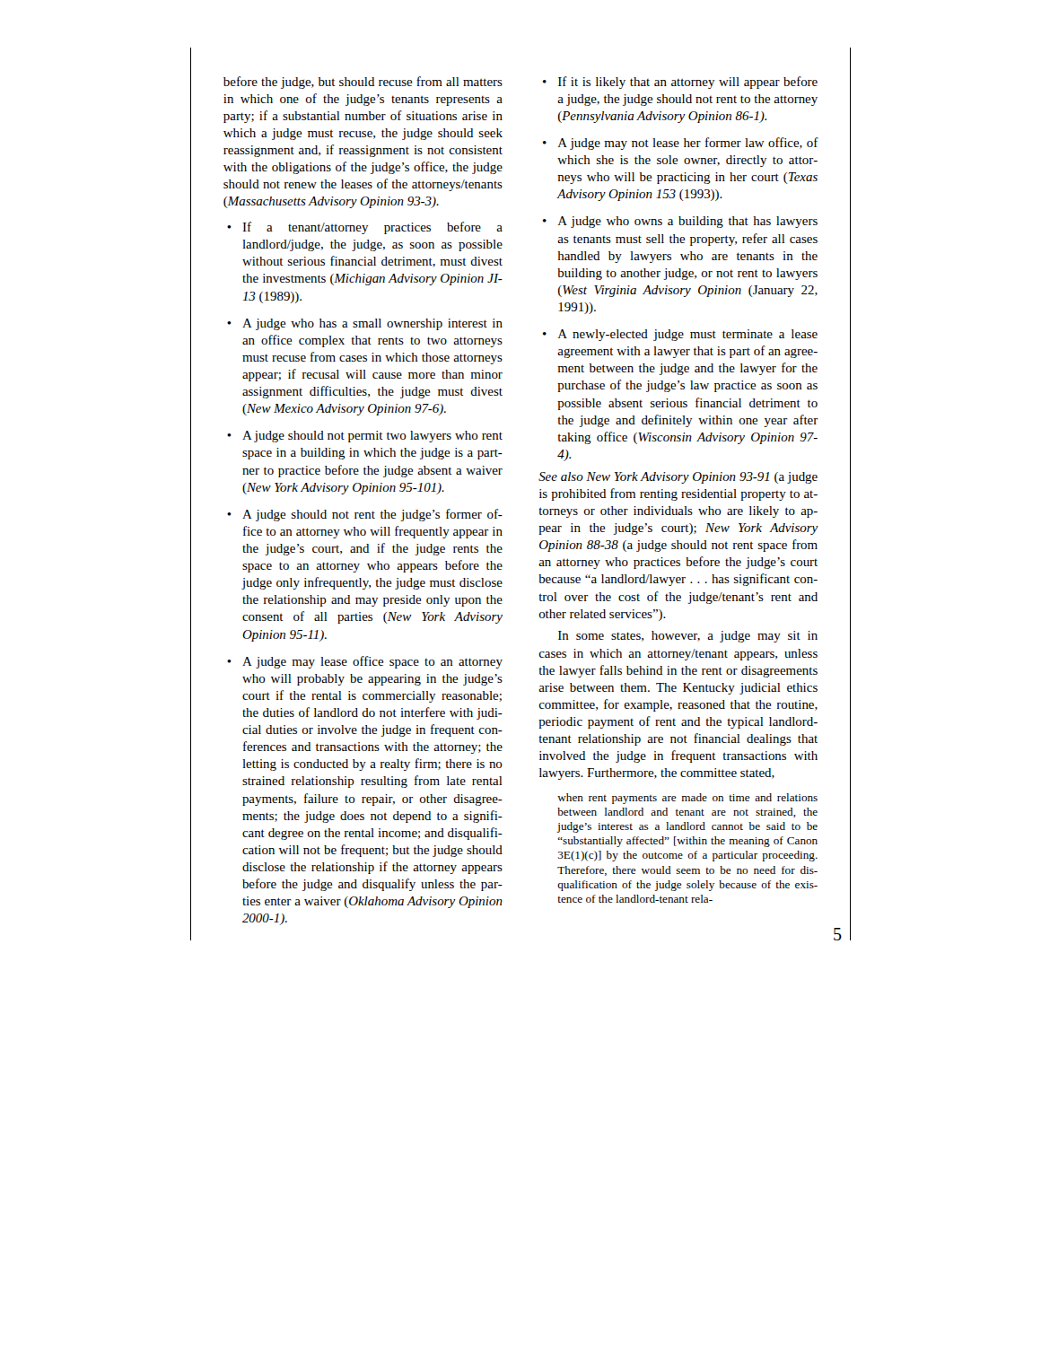before the judge, but should recuse from all matters in which one of the judge’s tenants represents a party; if a substantial number of situations arise in which a judge must recuse, the judge should seek reassignment and, if reassignment is not consistent with the obligations of the judge’s office, the judge should not renew the leases of the attorneys/tenants (Massachusetts Advisory Opinion 93-3).
If a tenant/attorney practices before a landlord/judge, the judge, as soon as possible without serious financial detriment, must divest the investments (Michigan Advisory Opinion JI-13 (1989)).
A judge who has a small ownership interest in an office complex that rents to two attorneys must recuse from cases in which those attorneys appear; if recusal will cause more than minor assignment difficulties, the judge must divest (New Mexico Advisory Opinion 97-6).
A judge should not permit two lawyers who rent space in a building in which the judge is a partner to practice before the judge absent a waiver (New York Advisory Opinion 95-101).
A judge should not rent the judge’s former office to an attorney who will frequently appear in the judge’s court, and if the judge rents the space to an attorney who appears before the judge only infrequently, the judge must disclose the relationship and may preside only upon the consent of all parties (New York Advisory Opinion 95-11).
A judge may lease office space to an attorney who will probably be appearing in the judge’s court if the rental is commercially reasonable; the duties of landlord do not interfere with judicial duties or involve the judge in frequent conferences and transactions with the attorney; the letting is conducted by a realty firm; there is no strained relationship resulting from late rental payments, failure to repair, or other disagreements; the judge does not depend to a significant degree on the rental income; and disqualification will not be frequent; but the judge should disclose the relationship if the attorney appears before the judge and disqualify unless the parties enter a waiver (Oklahoma Advisory Opinion 2000-1).
If it is likely that an attorney will appear before a judge, the judge should not rent to the attorney (Pennsylvania Advisory Opinion 86-1).
A judge may not lease her former law office, of which she is the sole owner, directly to attorneys who will be practicing in her court (Texas Advisory Opinion 153 (1993)).
A judge who owns a building that has lawyers as tenants must sell the property, refer all cases handled by lawyers who are tenants in the building to another judge, or not rent to lawyers (West Virginia Advisory Opinion (January 22, 1991)).
A newly-elected judge must terminate a lease agreement with a lawyer that is part of an agreement between the judge and the lawyer for the purchase of the judge’s law practice as soon as possible absent serious financial detriment to the judge and definitely within one year after taking office (Wisconsin Advisory Opinion 97-4).
See also New York Advisory Opinion 93-91 (a judge is prohibited from renting residential property to attorneys or other individuals who are likely to appear in the judge’s court); New York Advisory Opinion 88-38 (a judge should not rent space from an attorney who practices before the judge’s court because “a landlord/lawyer . . . has significant control over the cost of the judge/tenant’s rent and other related services”).
In some states, however, a judge may sit in cases in which an attorney/tenant appears, unless the lawyer falls behind in the rent or disagreements arise between them. The Kentucky judicial ethics committee, for example, reasoned that the routine, periodic payment of rent and the typical landlord-tenant relationship are not financial dealings that involved the judge in frequent transactions with lawyers. Furthermore, the committee stated,
when rent payments are made on time and relations between landlord and tenant are not strained, the judge’s interest as a landlord cannot be said to be “substantially affected” [within the meaning of Canon 3E(1)(c)] by the outcome of a particular proceeding. Therefore, there would seem to be no need for disqualification of the judge solely because of the existence of the landlord-tenant rela-
5